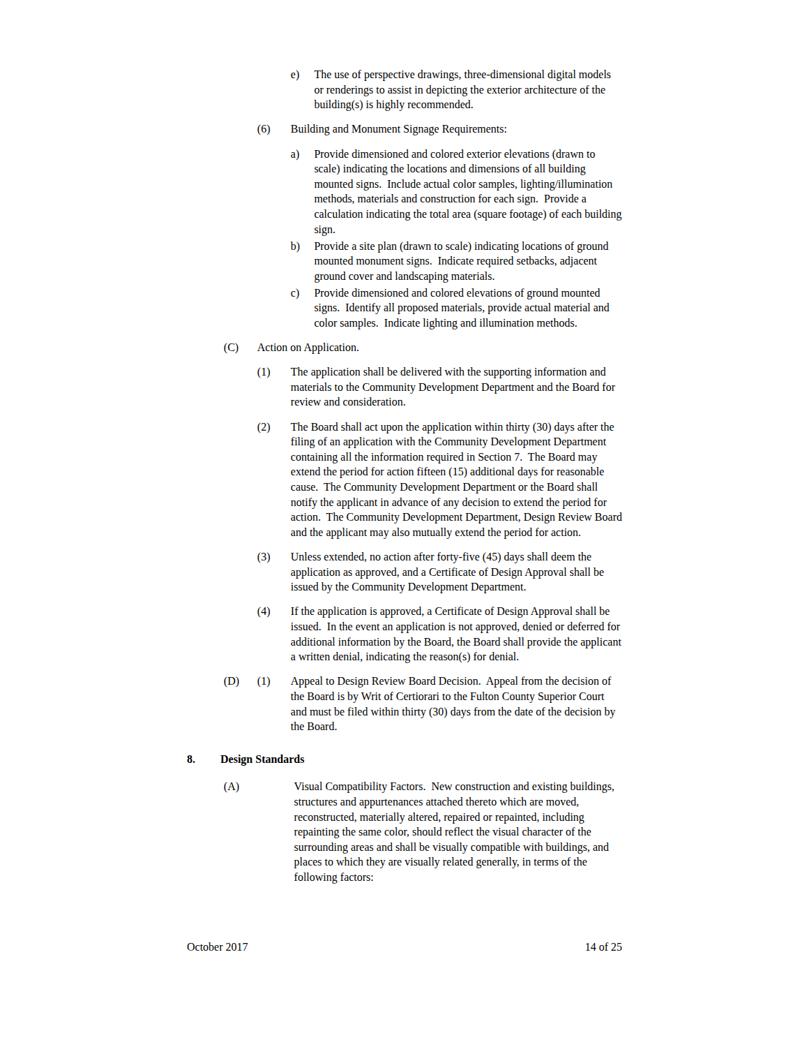e)
The use of perspective drawings, three-dimensional digital models or renderings to assist in depicting the exterior architecture of the building(s) is highly recommended.
(6)
Building and Monument Signage Requirements:
a)
Provide dimensioned and colored exterior elevations (drawn to scale) indicating the locations and dimensions of all building mounted signs. Include actual color samples, lighting/illumination methods, materials and construction for each sign. Provide a calculation indicating the total area (square footage) of each building sign.
b)
Provide a site plan (drawn to scale) indicating locations of ground mounted monument signs. Indicate required setbacks, adjacent ground cover and landscaping materials.
c)
Provide dimensioned and colored elevations of ground mounted signs. Identify all proposed materials, provide actual material and color samples. Indicate lighting and illumination methods.
(C)
Action on Application.
(1)
The application shall be delivered with the supporting information and materials to the Community Development Department and the Board for review and consideration.
(2)
The Board shall act upon the application within thirty (30) days after the filing of an application with the Community Development Department containing all the information required in Section 7. The Board may extend the period for action fifteen (15) additional days for reasonable cause. The Community Development Department or the Board shall notify the applicant in advance of any decision to extend the period for action. The Community Development Department, Design Review Board and the applicant may also mutually extend the period for action.
(3)
Unless extended, no action after forty-five (45) days shall deem the application as approved, and a Certificate of Design Approval shall be issued by the Community Development Department.
(4)
If the application is approved, a Certificate of Design Approval shall be issued. In the event an application is not approved, denied or deferred for additional information by the Board, the Board shall provide the applicant a written denial, indicating the reason(s) for denial.
(D)
(1)
Appeal to Design Review Board Decision. Appeal from the decision of the Board is by Writ of Certiorari to the Fulton County Superior Court and must be filed within thirty (30) days from the date of the decision by the Board.
8.
Design Standards
(A)
Visual Compatibility Factors. New construction and existing buildings, structures and appurtenances attached thereto which are moved, reconstructed, materially altered, repaired or repainted, including repainting the same color, should reflect the visual character of the surrounding areas and shall be visually compatible with buildings, and places to which they are visually related generally, in terms of the following factors:
October 2017 14 of 25